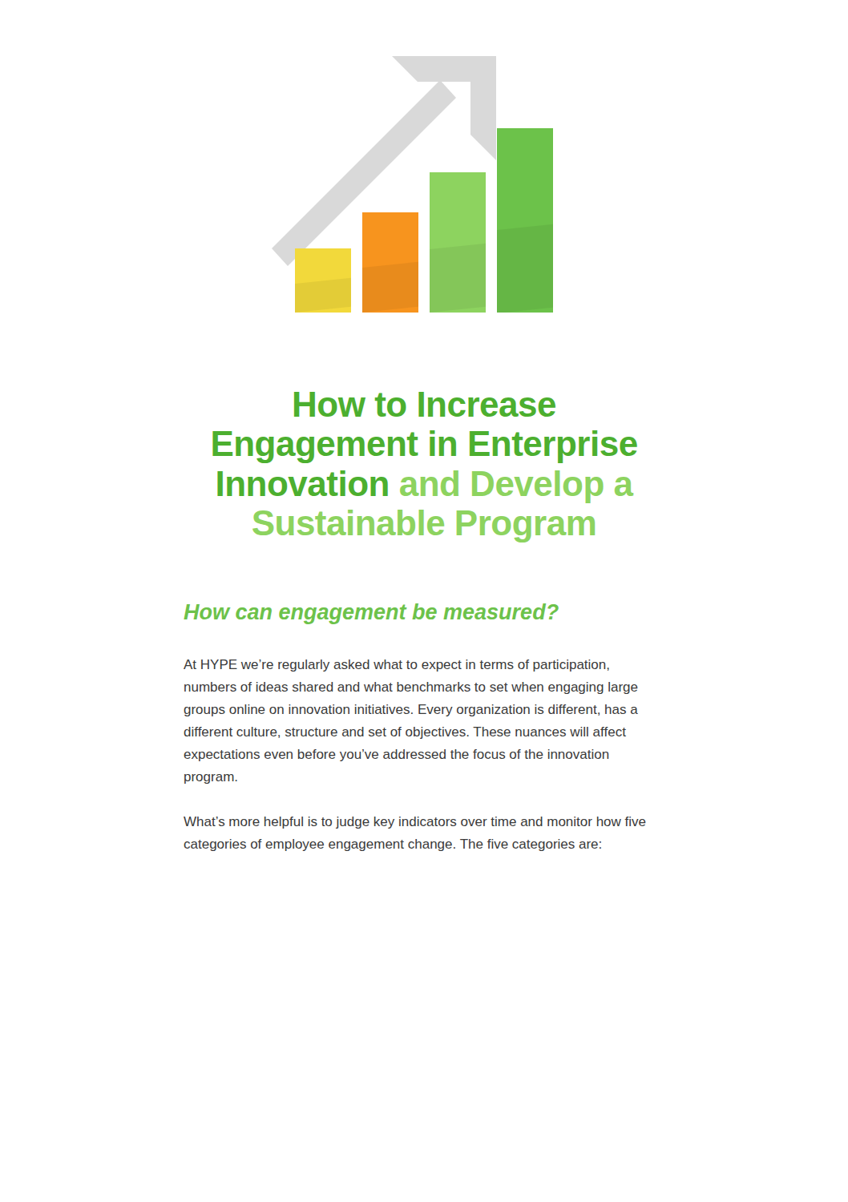How to Increase Engagement in Enterprise Innovation and Develop a Sustainable Program
How can engagement be measured?
At HYPE we’re regularly asked what to expect in terms of participation, numbers of ideas shared and what benchmarks to set when engaging large groups online on innovation initiatives. Every organization is different, has a different culture, structure and set of objectives. These nuances will affect expectations even before you’ve addressed the focus of the innovation program.
What’s more helpful is to judge key indicators over time and monitor how five categories of employee engagement change. The five categories are: